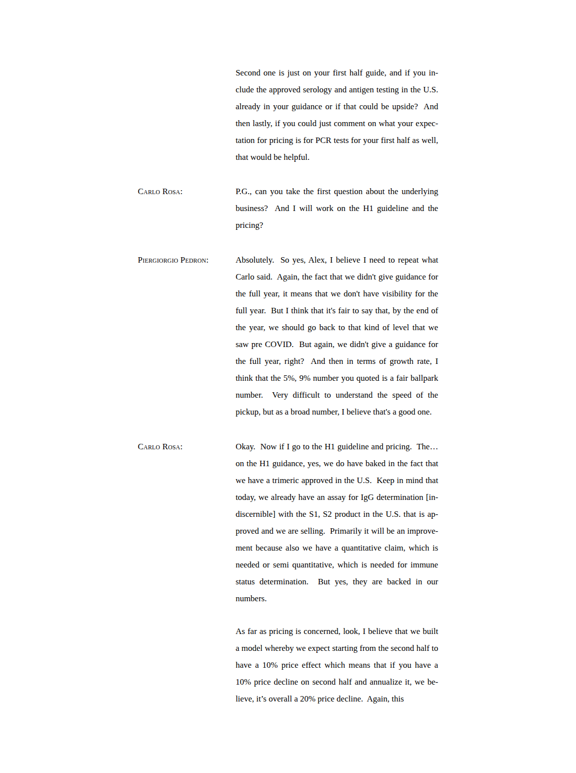Second one is just on your first half guide, and if you include the approved serology and antigen testing in the U.S. already in your guidance or if that could be upside? And then lastly, if you could just comment on what your expectation for pricing is for PCR tests for your first half as well, that would be helpful.
Carlo Rosa:
P.G., can you take the first question about the underlying business? And I will work on the H1 guideline and the pricing?
Piergiorgio Pedron:
Absolutely. So yes, Alex, I believe I need to repeat what Carlo said. Again, the fact that we didn't give guidance for the full year, it means that we don't have visibility for the full year. But I think that it's fair to say that, by the end of the year, we should go back to that kind of level that we saw pre COVID. But again, we didn't give a guidance for the full year, right? And then in terms of growth rate, I think that the 5%, 9% number you quoted is a fair ballpark number. Very difficult to understand the speed of the pickup, but as a broad number, I believe that's a good one.
Carlo Rosa:
Okay. Now if I go to the H1 guideline and pricing. The…on the H1 guidance, yes, we do have baked in the fact that we have a trimeric approved in the U.S. Keep in mind that today, we already have an assay for IgG determination [indiscernible] with the S1, S2 product in the U.S. that is approved and we are selling. Primarily it will be an improvement because also we have a quantitative claim, which is needed or semi quantitative, which is needed for immune status determination. But yes, they are backed in our numbers.
As far as pricing is concerned, look, I believe that we built a model whereby we expect starting from the second half to have a 10% price effect which means that if you have a 10% price decline on second half and annualize it, we believe, it’s overall a 20% price decline. Again, this